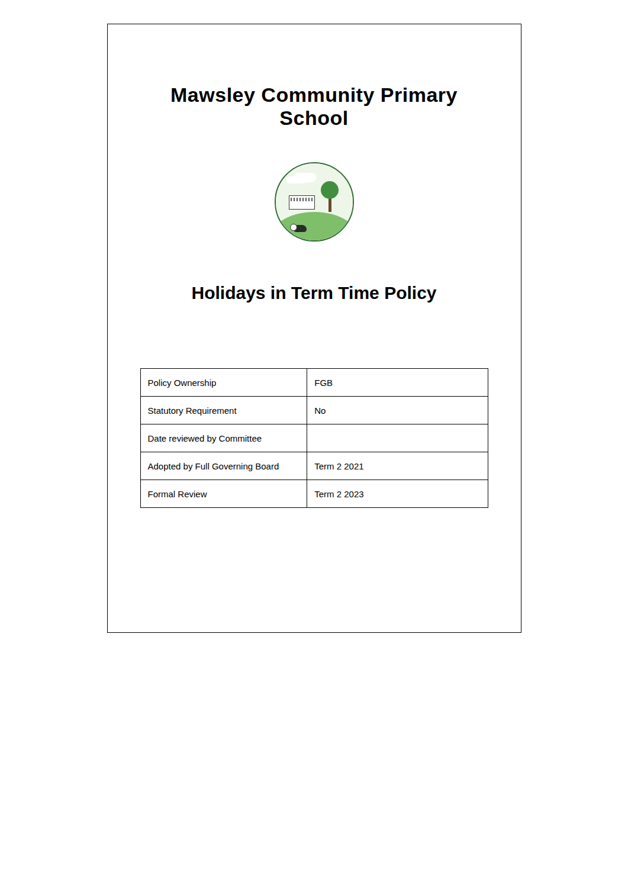Mawsley Community Primary School
Holidays in Term Time Policy
| Policy Ownership | FGB |
| Statutory Requirement | No |
| Date reviewed by Committee | |
| Adopted by Full Governing Board | Term 2 2021 |
| Formal Review | Term 2 2023 |